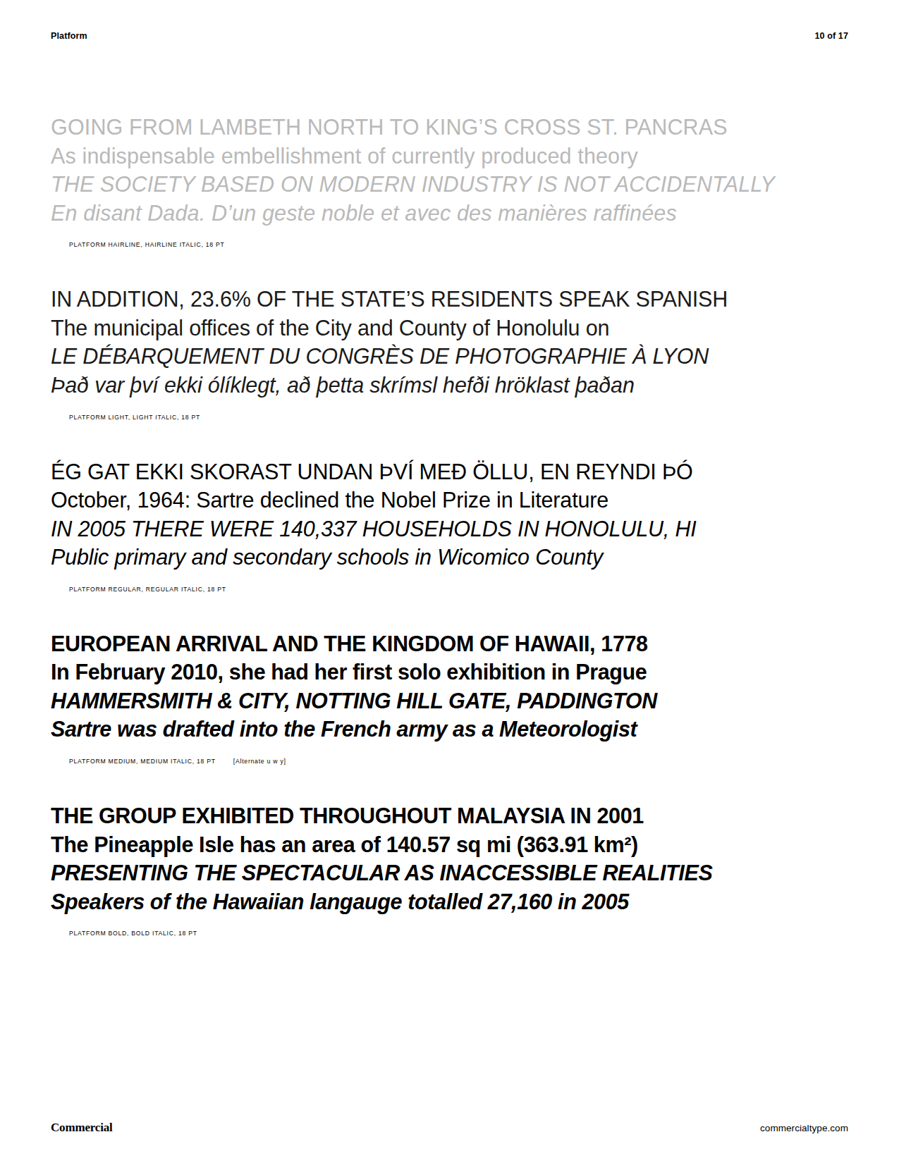Platform
10 of 17
Going from Lambeth North to King’s Cross St. Pancras
As indispensable embellishment of currently produced theory
The society based on modern industry is not accidentally
En disant Dada. D’un geste noble et avec des manières raffinées
Platform Hairline, Hairline Italic, 18 pt
In addition, 23.6% of the state’s residents speak Spanish
The municipal offices of the City and County of Honolulu on
Le débarquement du Congrès de photographie à Lyon
Það var því ekki ólíklegt, að þetta skrímsl hefði hröklast þaðan
Platform Light, Light Italic, 18 pt
Ég gat ekki skorast undan því með öllu, en reyndi þó
October, 1964: Sartre declined the Nobel Prize in Literature
In 2005 there were 140,337 households in Honolulu, HI
Public primary and secondary schools in Wicomico County
Platform Regular, Regular Italic, 18 pt
European arrival and the Kingdom of Hawaii, 1778
In February 2010, she had her first solo exhibition in Prague
Hammersmith & City, Notting Hill Gate, Paddington
Sartre was drafted into the French army as a Meteorologist
Platform Medium, Medium Italic, 18 pt [Alternate u w y]
The group exhibited throughout Malaysia in 2001
The Pineapple Isle has an area of 140.57 sq mi (363.91 km²)
Presenting the spectacular as inaccessible realities
Speakers of the Hawaiian langauge totalled 27,160 in 2005
Platform Bold, Bold Italic, 18 pt
Commercial
commercialtype.com